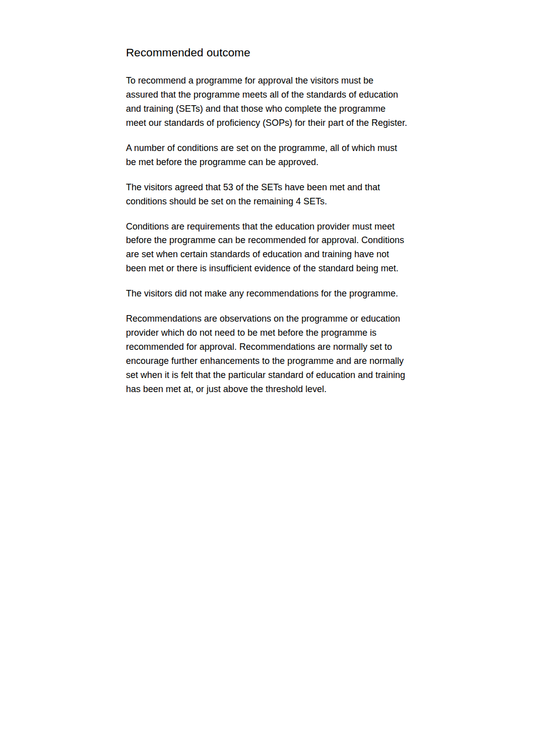Recommended outcome
To recommend a programme for approval the visitors must be assured that the programme meets all of the standards of education and training (SETs) and that those who complete the programme meet our standards of proficiency (SOPs) for their part of the Register.
A number of conditions are set on the programme, all of which must be met before the programme can be approved.
The visitors agreed that 53 of the SETs have been met and that conditions should be set on the remaining 4 SETs.
Conditions are requirements that the education provider must meet before the programme can be recommended for approval. Conditions are set when certain standards of education and training have not been met or there is insufficient evidence of the standard being met.
The visitors did not make any recommendations for the programme.
Recommendations are observations on the programme or education provider which do not need to be met before the programme is recommended for approval. Recommendations are normally set to encourage further enhancements to the programme and are normally set when it is felt that the particular standard of education and training has been met at, or just above the threshold level.